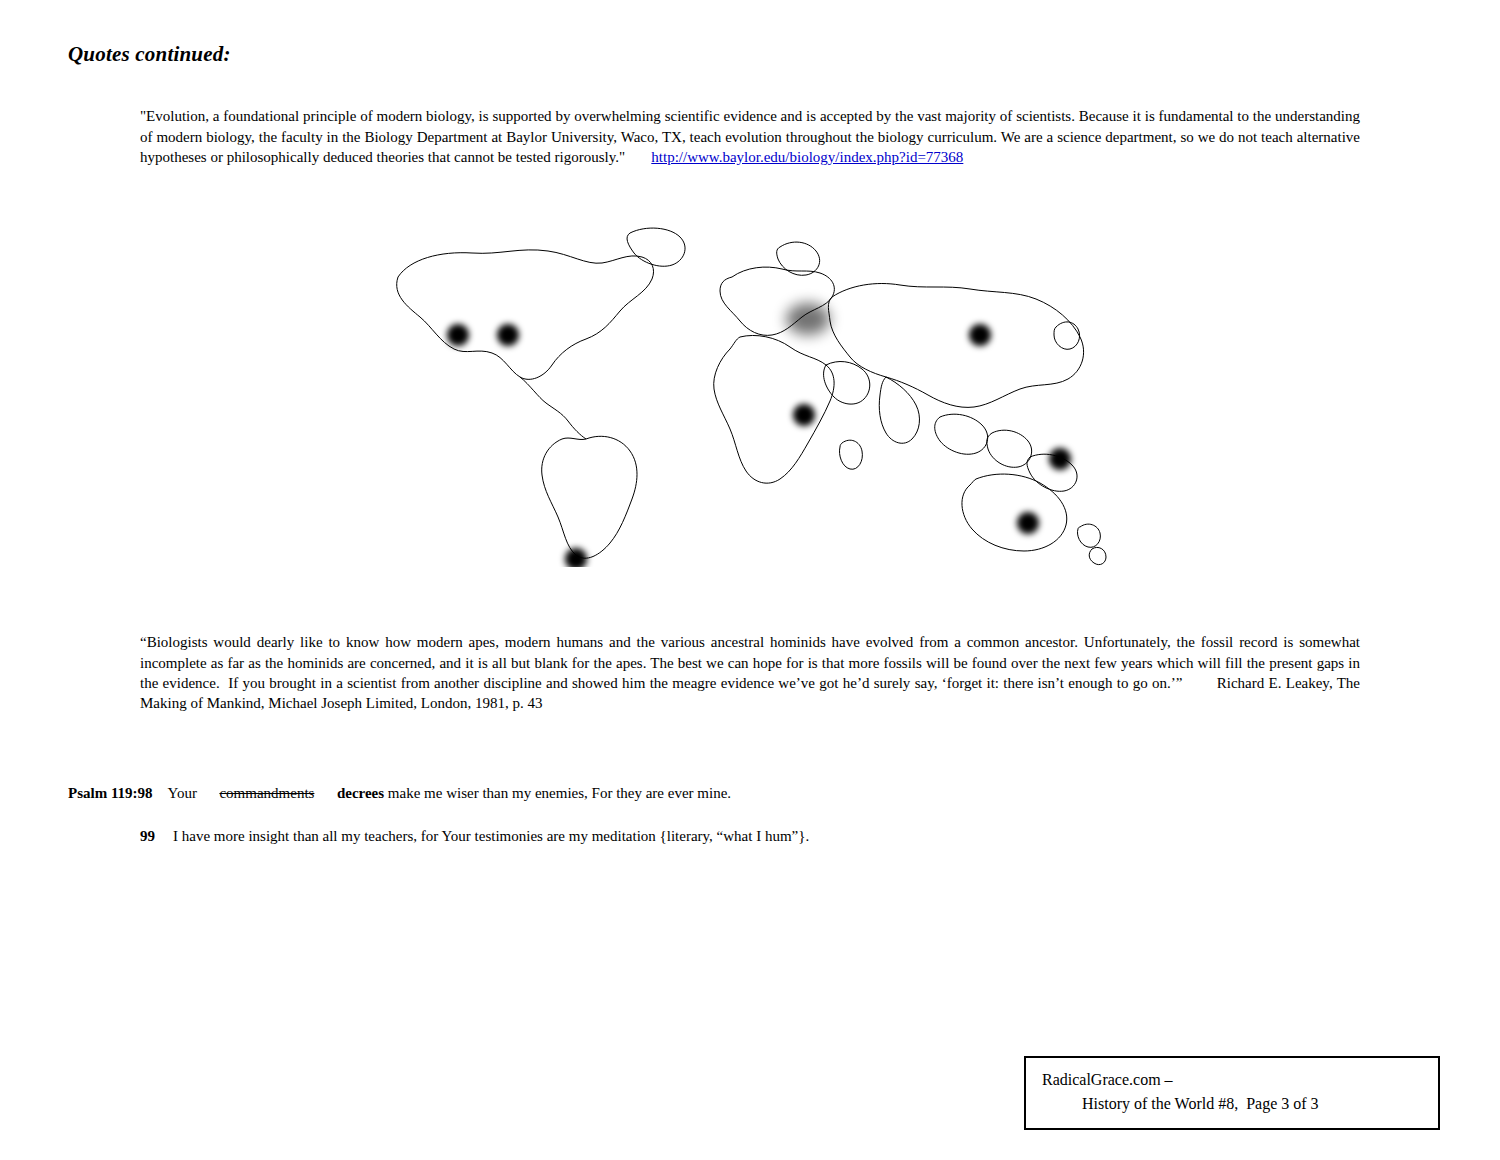Quotes continued:
"Evolution, a foundational principle of modern biology, is supported by overwhelming scientific evidence and is accepted by the vast majority of scientists. Because it is fundamental to the understanding of modern biology, the faculty in the Biology Department at Baylor University, Waco, TX, teach evolution throughout the biology curriculum. We are a science department, so we do not teach alternative hypotheses or philosophically deduced theories that cannot be tested rigorously." http://www.baylor.edu/biology/index.php?id=77368
“Biologists would dearly like to know how modern apes, modern humans and the various ancestral hominids have evolved from a common ancestor. Unfortunately, the fossil record is somewhat incomplete as far as the hominids are concerned, and it is all but blank for the apes. The best we can hope for is that more fossils will be found over the next few years which will fill the present gaps in the evidence. If you brought in a scientist from another discipline and showed him the meagre evidence we’ve got he’d surely say, ‘forget it: there isn’t enough to go on.’” Richard E. Leakey, The Making of Mankind, Michael Joseph Limited, London, 1981, p. 43
Psalm 119:98 Your commandments decrees make me wiser than my enemies, For they are ever mine.
99 I have more insight than all my teachers, for Your testimonies are my meditation {literary, “what I hum”}.
RadicalGrace.com –
History of the World #8, Page 3 of 3